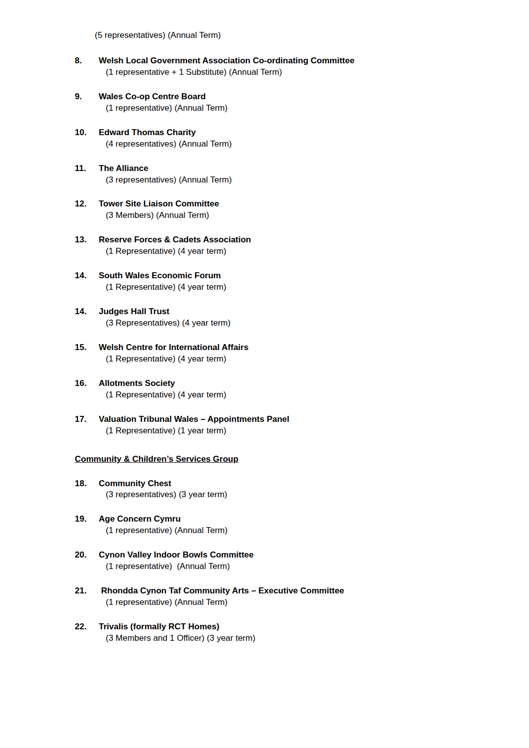(5 representatives) (Annual Term)
8. Welsh Local Government Association Co-ordinating Committee (1 representative + 1 Substitute) (Annual Term)
9. Wales Co-op Centre Board (1 representative) (Annual Term)
10. Edward Thomas Charity (4 representatives) (Annual Term)
11. The Alliance (3 representatives) (Annual Term)
12. Tower Site Liaison Committee (3 Members) (Annual Term)
13. Reserve Forces & Cadets Association (1 Representative) (4 year term)
14. South Wales Economic Forum (1 Representative) (4 year term)
14. Judges Hall Trust (3 Representatives) (4 year term)
15. Welsh Centre for International Affairs (1 Representative) (4 year term)
16. Allotments Society (1 Representative) (4 year term)
17. Valuation Tribunal Wales – Appointments Panel (1 Representative) (1 year term)
Community & Children’s Services Group
18. Community Chest (3 representatives) (3 year term)
19. Age Concern Cymru (1 representative) (Annual Term)
20. Cynon Valley Indoor Bowls Committee (1 representative) (Annual Term)
21. Rhondda Cynon Taf Community Arts – Executive Committee (1 representative) (Annual Term)
22. Trivalis (formally RCT Homes) (3 Members and 1 Officer) (3 year term)